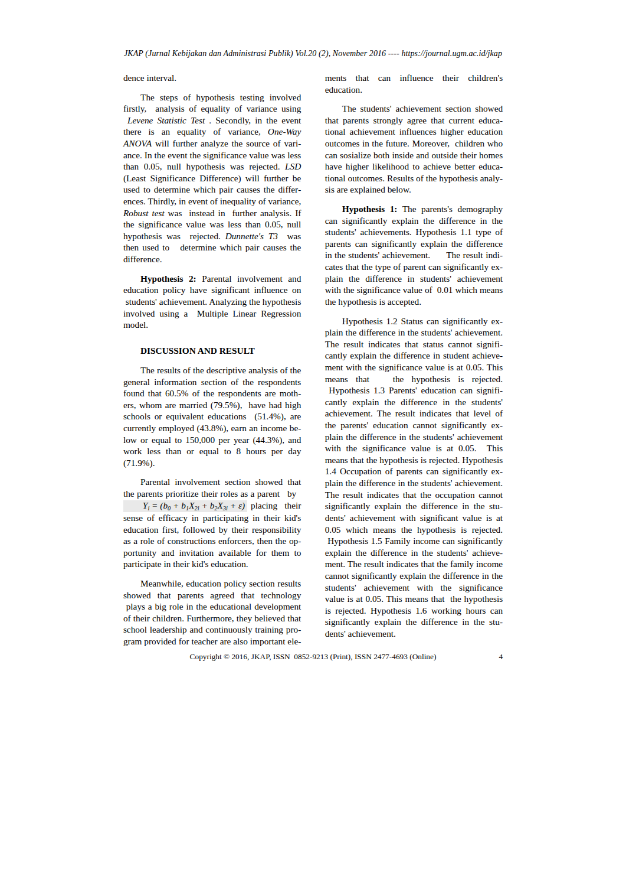JKAP (Jurnal Kebijakan dan Administrasi Publik) Vol.20 (2), November 2016 ---- https://journal.ugm.ac.id/jkap
dence interval.
The steps of hypothesis testing involved firstly, analysis of equality of variance using Levene Statistic Test . Secondly, in the event there is an equality of variance, One-Way ANOVA will further analyze the source of variance. In the event the significance value was less than 0.05, null hypothesis was rejected. LSD (Least Significance Difference) will further be used to determine which pair causes the differences. Thirdly, in event of inequality of variance, Robust test was instead in further analysis. If the significance value was less than 0.05, null hypothesis was rejected. Dunnette's T3 was then used to determine which pair causes the difference.
Hypothesis 2: Parental involvement and education policy have significant influence on students' achievement. Analyzing the hypothesis involved using a Multiple Linear Regression model.
Discussion and Result
The results of the descriptive analysis of the general information section of the respondents found that 60.5% of the respondents are mothers, whom are married (79.5%), have had high schools or equivalent educations (51.4%), are currently employed (43.8%), earn an income below or equal to 150,000 per year (44.3%), and work less than or equal to 8 hours per day (71.9%).
Parental involvement section showed that the parents prioritize their roles as a parent by Yi = (b0 + b1X2i + b2X3i + ε) placing their sense of efficacy in participating in their kid's education first, followed by their responsibility as a role of constructions enforcers, then the opportunity and invitation available for them to participate in their kid's education.
Meanwhile, education policy section results showed that parents agreed that technology plays a big role in the educational development of their children. Furthermore, they believed that school leadership and continuously training program provided for teacher are also important elements that can influence their children's education.
The students' achievement section showed that parents strongly agree that current educational achievement influences higher education outcomes in the future. Moreover, children who can sosialize both inside and outside their homes have higher likelihood to achieve better educational outcomes. Results of the hypothesis analysis are explained below.
Hypothesis 1: The parents's demography can significantly explain the difference in the students' achievements. Hypothesis 1.1 type of parents can significantly explain the difference in the students' achievement. The result indicates that the type of parent can significantly explain the difference in students' achievement with the significance value of 0.01 which means the hypothesis is accepted.
Hypothesis 1.2 Status can significantly explain the difference in the students' achievement. The result indicates that status cannot significantly explain the difference in student achievement with the significance value is at 0.05. This means that the hypothesis is rejected. Hypothesis 1.3 Parents' education can significantly explain the difference in the students' achievement. The result indicates that level of the parents' education cannot significantly explain the difference in the students' achievement with the significance value is at 0.05. This means that the hypothesis is rejected. Hypothesis 1.4 Occupation of parents can significantly explain the difference in the students' achievement. The result indicates that the occupation cannot significantly explain the difference in the students' achievement with significant value is at 0.05 which means the hypothesis is rejected. Hypothesis 1.5 Family income can significantly explain the difference in the students' achievement. The result indicates that the family income cannot significantly explain the difference in the students' achievement with the significance value is at 0.05. This means that the hypothesis is rejected. Hypothesis 1.6 working hours can significantly explain the difference in the students' achievement.
Copyright © 2016, JKAP, ISSN 0852-9213 (Print), ISSN 2477-4693 (Online) 4